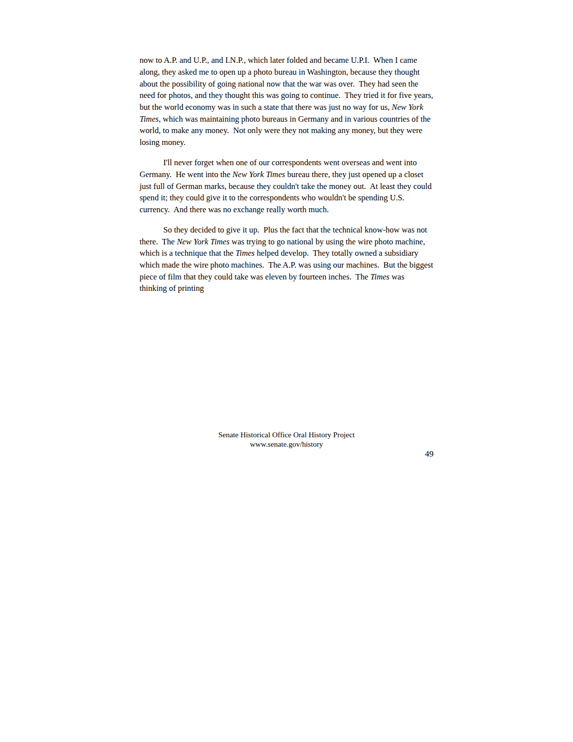now to A.P. and U.P., and I.N.P., which later folded and became U.P.I. When I came along, they asked me to open up a photo bureau in Washington, because they thought about the possibility of going national now that the war was over. They had seen the need for photos, and they thought this was going to continue. They tried it for five years, but the world economy was in such a state that there was just no way for us, New York Times, which was maintaining photo bureaus in Germany and in various countries of the world, to make any money. Not only were they not making any money, but they were losing money.
I'll never forget when one of our correspondents went overseas and went into Germany. He went into the New York Times bureau there, they just opened up a closet just full of German marks, because they couldn't take the money out. At least they could spend it; they could give it to the correspondents who wouldn't be spending U.S. currency. And there was no exchange really worth much.
So they decided to give it up. Plus the fact that the technical know-how was not there. The New York Times was trying to go national by using the wire photo machine, which is a technique that the Times helped develop. They totally owned a subsidiary which made the wire photo machines. The A.P. was using our machines. But the biggest piece of film that they could take was eleven by fourteen inches. The Times was thinking of printing
Senate Historical Office Oral History Project
www.senate.gov/history 49